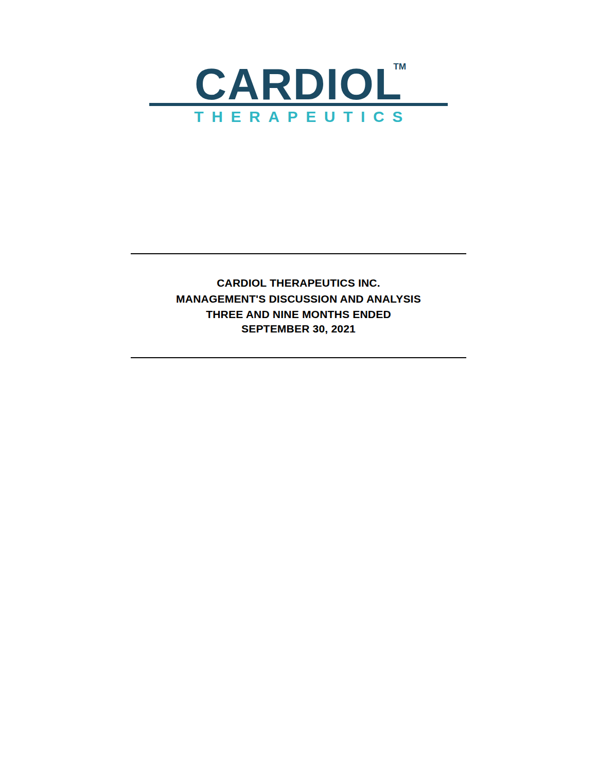CARDIOLTM
THERAPEUTICS
CARDIOL THERAPEUTICS INC.
MANAGEMENT'S DISCUSSION AND ANALYSIS
THREE AND NINE MONTHS ENDED
SEPTEMBER 30, 2021